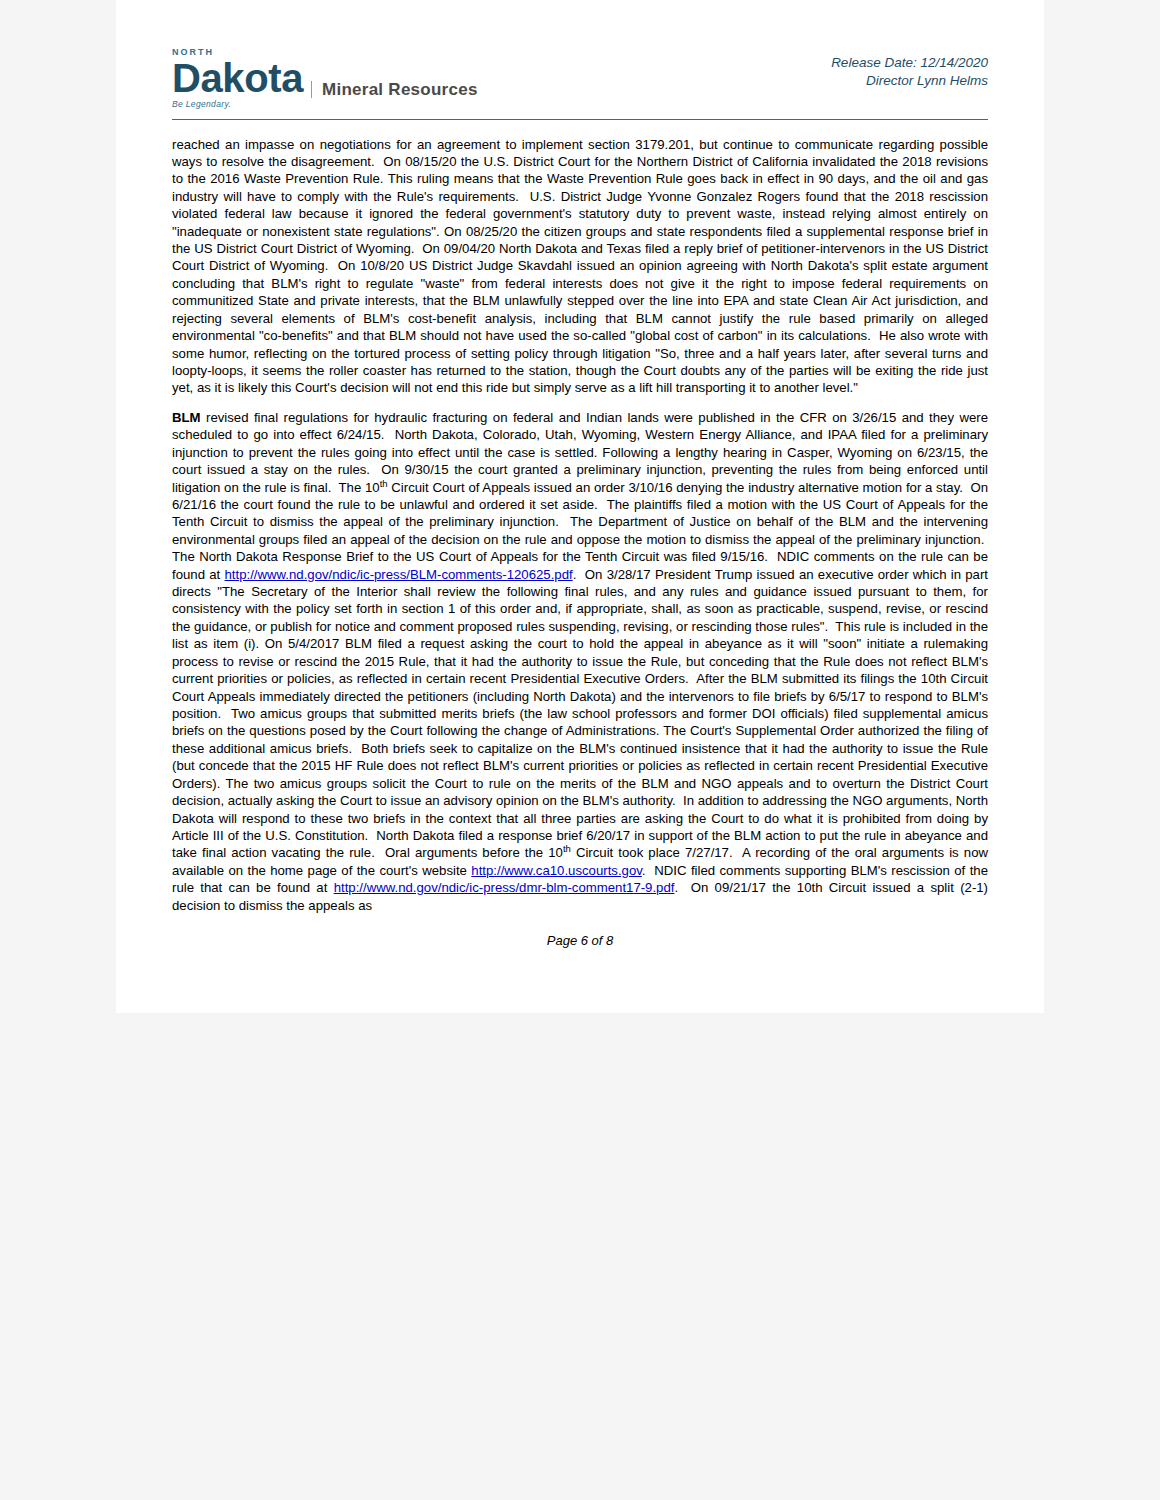NORTH
Dakota Mineral Resources
Be Legendary.
Release Date: 12/14/2020
Director Lynn Helms
reached an impasse on negotiations for an agreement to implement section 3179.201, but continue to communicate regarding possible ways to resolve the disagreement. On 08/15/20 the U.S. District Court for the Northern District of California invalidated the 2018 revisions to the 2016 Waste Prevention Rule. This ruling means that the Waste Prevention Rule goes back in effect in 90 days, and the oil and gas industry will have to comply with the Rule's requirements. U.S. District Judge Yvonne Gonzalez Rogers found that the 2018 rescission violated federal law because it ignored the federal government's statutory duty to prevent waste, instead relying almost entirely on "inadequate or nonexistent state regulations". On 08/25/20 the citizen groups and state respondents filed a supplemental response brief in the US District Court District of Wyoming. On 09/04/20 North Dakota and Texas filed a reply brief of petitioner-intervenors in the US District Court District of Wyoming. On 10/8/20 US District Judge Skavdahl issued an opinion agreeing with North Dakota's split estate argument concluding that BLM's right to regulate "waste" from federal interests does not give it the right to impose federal requirements on communitized State and private interests, that the BLM unlawfully stepped over the line into EPA and state Clean Air Act jurisdiction, and rejecting several elements of BLM's cost-benefit analysis, including that BLM cannot justify the rule based primarily on alleged environmental "co-benefits" and that BLM should not have used the so-called "global cost of carbon" in its calculations. He also wrote with some humor, reflecting on the tortured process of setting policy through litigation "So, three and a half years later, after several turns and loopty-loops, it seems the roller coaster has returned to the station, though the Court doubts any of the parties will be exiting the ride just yet, as it is likely this Court's decision will not end this ride but simply serve as a lift hill transporting it to another level."
BLM revised final regulations for hydraulic fracturing on federal and Indian lands were published in the CFR on 3/26/15 and they were scheduled to go into effect 6/24/15. North Dakota, Colorado, Utah, Wyoming, Western Energy Alliance, and IPAA filed for a preliminary injunction to prevent the rules going into effect until the case is settled. Following a lengthy hearing in Casper, Wyoming on 6/23/15, the court issued a stay on the rules. On 9/30/15 the court granted a preliminary injunction, preventing the rules from being enforced until litigation on the rule is final. The 10th Circuit Court of Appeals issued an order 3/10/16 denying the industry alternative motion for a stay. On 6/21/16 the court found the rule to be unlawful and ordered it set aside. The plaintiffs filed a motion with the US Court of Appeals for the Tenth Circuit to dismiss the appeal of the preliminary injunction. The Department of Justice on behalf of the BLM and the intervening environmental groups filed an appeal of the decision on the rule and oppose the motion to dismiss the appeal of the preliminary injunction. The North Dakota Response Brief to the US Court of Appeals for the Tenth Circuit was filed 9/15/16. NDIC comments on the rule can be found at http://www.nd.gov/ndic/ic-press/BLM-comments-120625.pdf. On 3/28/17 President Trump issued an executive order which in part directs "The Secretary of the Interior shall review the following final rules, and any rules and guidance issued pursuant to them, for consistency with the policy set forth in section 1 of this order and, if appropriate, shall, as soon as practicable, suspend, revise, or rescind the guidance, or publish for notice and comment proposed rules suspending, revising, or rescinding those rules". This rule is included in the list as item (i). On 5/4/2017 BLM filed a request asking the court to hold the appeal in abeyance as it will "soon" initiate a rulemaking process to revise or rescind the 2015 Rule, that it had the authority to issue the Rule, but conceding that the Rule does not reflect BLM's current priorities or policies, as reflected in certain recent Presidential Executive Orders. After the BLM submitted its filings the 10th Circuit Court Appeals immediately directed the petitioners (including North Dakota) and the intervenors to file briefs by 6/5/17 to respond to BLM's position. Two amicus groups that submitted merits briefs (the law school professors and former DOI officials) filed supplemental amicus briefs on the questions posed by the Court following the change of Administrations. The Court's Supplemental Order authorized the filing of these additional amicus briefs. Both briefs seek to capitalize on the BLM's continued insistence that it had the authority to issue the Rule (but concede that the 2015 HF Rule does not reflect BLM's current priorities or policies as reflected in certain recent Presidential Executive Orders). The two amicus groups solicit the Court to rule on the merits of the BLM and NGO appeals and to overturn the District Court decision, actually asking the Court to issue an advisory opinion on the BLM's authority. In addition to addressing the NGO arguments, North Dakota will respond to these two briefs in the context that all three parties are asking the Court to do what it is prohibited from doing by Article III of the U.S. Constitution. North Dakota filed a response brief 6/20/17 in support of the BLM action to put the rule in abeyance and take final action vacating the rule. Oral arguments before the 10th Circuit took place 7/27/17. A recording of the oral arguments is now available on the home page of the court's website http://www.ca10.uscourts.gov. NDIC filed comments supporting BLM's rescission of the rule that can be found at http://www.nd.gov/ndic/ic-press/dmr-blm-comment17-9.pdf. On 09/21/17 the 10th Circuit issued a split (2-1) decision to dismiss the appeals as
Page 6 of 8